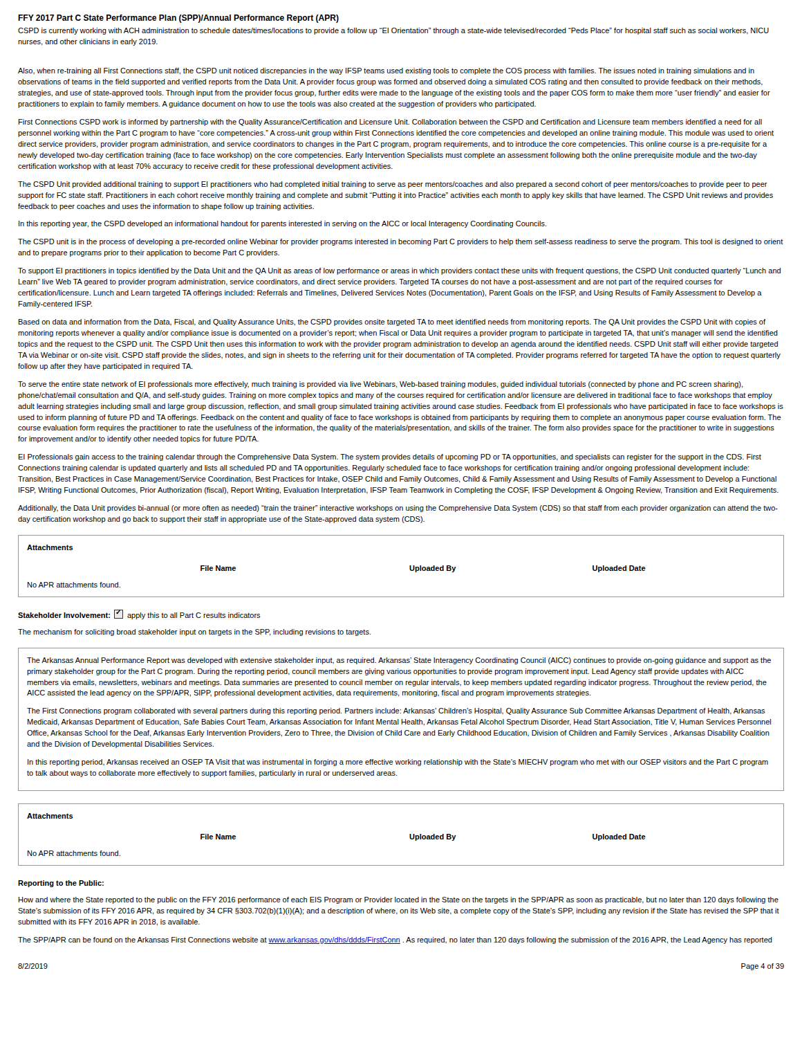FFY 2017 Part C State Performance Plan (SPP)/Annual Performance Report (APR)
CSPD is currently working with ACH administration to schedule dates/times/locations to provide a follow up “EI Orientation” through a state-wide televised/recorded “Peds Place” for hospital staff such as social workers, NICU nurses, and other clinicians in early 2019.
Also, when re-training all First Connections staff, the CSPD unit noticed discrepancies in the way IFSP teams used existing tools to complete the COS process with families. The issues noted in training simulations and in observations of teams in the field supported and verified reports from the Data Unit. A provider focus group was formed and observed doing a simulated COS rating and then consulted to provide feedback on their methods, strategies, and use of state-approved tools. Through input from the provider focus group, further edits were made to the language of the existing tools and the paper COS form to make them more “user friendly” and easier for practitioners to explain to family members. A guidance document on how to use the tools was also created at the suggestion of providers who participated.
First Connections CSPD work is informed by partnership with the Quality Assurance/Certification and Licensure Unit. Collaboration between the CSPD and Certification and Licensure team members identified a need for all personnel working within the Part C program to have “core competencies.” A cross-unit group within First Connections identified the core competencies and developed an online training module. This module was used to orient direct service providers, provider program administration, and service coordinators to changes in the Part C program, program requirements, and to introduce the core competencies. This online course is a pre-requisite for a newly developed two-day certification training (face to face workshop) on the core competencies. Early Intervention Specialists must complete an assessment following both the online prerequisite module and the two-day certification workshop with at least 70% accuracy to receive credit for these professional development activities.
The CSPD Unit provided additional training to support EI practitioners who had completed initial training to serve as peer mentors/coaches and also prepared a second cohort of peer mentors/coaches to provide peer to peer support for FC state staff. Practitioners in each cohort receive monthly training and complete and submit “Putting it into Practice” activities each month to apply key skills that have learned. The CSPD Unit reviews and provides feedback to peer coaches and uses the information to shape follow up training activities.
In this reporting year, the CSPD developed an informational handout for parents interested in serving on the AICC or local Interagency Coordinating Councils.
The CSPD unit is in the process of developing a pre-recorded online Webinar for provider programs interested in becoming Part C providers to help them self-assess readiness to serve the program. This tool is designed to orient and to prepare programs prior to their application to become Part C providers.
To support EI practitioners in topics identified by the Data Unit and the QA Unit as areas of low performance or areas in which providers contact these units with frequent questions, the CSPD Unit conducted quarterly “Lunch and Learn” live Web TA geared to provider program administration, service coordinators, and direct service providers. Targeted TA courses do not have a post-assessment and are not part of the required courses for certification/licensure. Lunch and Learn targeted TA offerings included: Referrals and Timelines, Delivered Services Notes (Documentation), Parent Goals on the IFSP, and Using Results of Family Assessment to Develop a Family-centered IFSP.
Based on data and information from the Data, Fiscal, and Quality Assurance Units, the CSPD provides onsite targeted TA to meet identified needs from monitoring reports. The QA Unit provides the CSPD Unit with copies of monitoring reports whenever a quality and/or compliance issue is documented on a provider’s report; when Fiscal or Data Unit requires a provider program to participate in targeted TA, that unit’s manager will send the identified topics and the request to the CSPD unit. The CSPD Unit then uses this information to work with the provider program administration to develop an agenda around the identified needs. CSPD Unit staff will either provide targeted TA via Webinar or on-site visit. CSPD staff provide the slides, notes, and sign in sheets to the referring unit for their documentation of TA completed. Provider programs referred for targeted TA have the option to request quarterly follow up after they have participated in required TA.
To serve the entire state network of EI professionals more effectively, much training is provided via live Webinars, Web-based training modules, guided individual tutorials (connected by phone and PC screen sharing), phone/chat/email consultation and Q/A, and self-study guides. Training on more complex topics and many of the courses required for certification and/or licensure are delivered in traditional face to face workshops that employ adult learning strategies including small and large group discussion, reflection, and small group simulated training activities around case studies. Feedback from EI professionals who have participated in face to face workshops is used to inform planning of future PD and TA offerings. Feedback on the content and quality of face to face workshops is obtained from participants by requiring them to complete an anonymous paper course evaluation form. The course evaluation form requires the practitioner to rate the usefulness of the information, the quality of the materials/presentation, and skills of the trainer. The form also provides space for the practitioner to write in suggestions for improvement and/or to identify other needed topics for future PD/TA.
EI Professionals gain access to the training calendar through the Comprehensive Data System. The system provides details of upcoming PD or TA opportunities, and specialists can register for the support in the CDS. First Connections training calendar is updated quarterly and lists all scheduled PD and TA opportunities. Regularly scheduled face to face workshops for certification training and/or ongoing professional development include: Transition, Best Practices in Case Management/Service Coordination, Best Practices for Intake, OSEP Child and Family Outcomes, Child & Family Assessment and Using Results of Family Assessment to Develop a Functional IFSP, Writing Functional Outcomes, Prior Authorization (fiscal), Report Writing, Evaluation Interpretation, IFSP Team Teamwork in Completing the COSF, IFSP Development & Ongoing Review, Transition and Exit Requirements.
Additionally, the Data Unit provides bi-annual (or more often as needed) “train the trainer” interactive workshops on using the Comprehensive Data System (CDS) so that staff from each provider organization can attend the two-day certification workshop and go back to support their staff in appropriate use of the State-approved data system (CDS).
Attachments
| File Name | Uploaded By | Uploaded Date |
| --- | --- | --- |
| No APR attachments found. |
Stakeholder Involvement: apply this to all Part C results indicators
The mechanism for soliciting broad stakeholder input on targets in the SPP, including revisions to targets.
The Arkansas Annual Performance Report was developed with extensive stakeholder input, as required. Arkansas’ State Interagency Coordinating Council (AICC) continues to provide on-going guidance and support as the primary stakeholder group for the Part C program. During the reporting period, council members are giving various opportunities to provide program improvement input. Lead Agency staff provide updates with AICC members via emails, newsletters, webinars and meetings. Data summaries are presented to council member on regular intervals, to keep members updated regarding indicator progress. Throughout the review period, the AICC assisted the lead agency on the SPP/APR, SIPP, professional development activities, data requirements, monitoring, fiscal and program improvements strategies.
The First Connections program collaborated with several partners during this reporting period. Partners include: Arkansas’ Children’s Hospital, Quality Assurance Sub Committee Arkansas Department of Health, Arkansas Medicaid, Arkansas Department of Education, Safe Babies Court Team, Arkansas Association for Infant Mental Health, Arkansas Fetal Alcohol Spectrum Disorder, Head Start Association, Title V, Human Services Personnel Office, Arkansas School for the Deaf, Arkansas Early Intervention Providers, Zero to Three, the Division of Child Care and Early Childhood Education, Division of Children and Family Services , Arkansas Disability Coalition and the Division of Developmental Disabilities Services.
In this reporting period, Arkansas received an OSEP TA Visit that was instrumental in forging a more effective working relationship with the State’s MIECHV program who met with our OSEP visitors and the Part C program to talk about ways to collaborate more effectively to support families, particularly in rural or underserved areas.
Attachments
| File Name | Uploaded By | Uploaded Date |
| --- | --- | --- |
| No APR attachments found. |
Reporting to the Public:
How and where the State reported to the public on the FFY 2016 performance of each EIS Program or Provider located in the State on the targets in the SPP/APR as soon as practicable, but no later than 120 days following the State’s submission of its FFY 2016 APR, as required by 34 CFR §303.702(b)(1)(i)(A); and a description of where, on its Web site, a complete copy of the State’s SPP, including any revision if the State has revised the SPP that it submitted with its FFY 2016 APR in 2018, is available.
The SPP/APR can be found on the Arkansas First Connections website at www.arkansas.gov/dhs/ddds/FirstConn . As required, no later than 120 days following the submission of the 2016 APR, the Lead Agency has reported
8/2/2019 Page 4 of 39